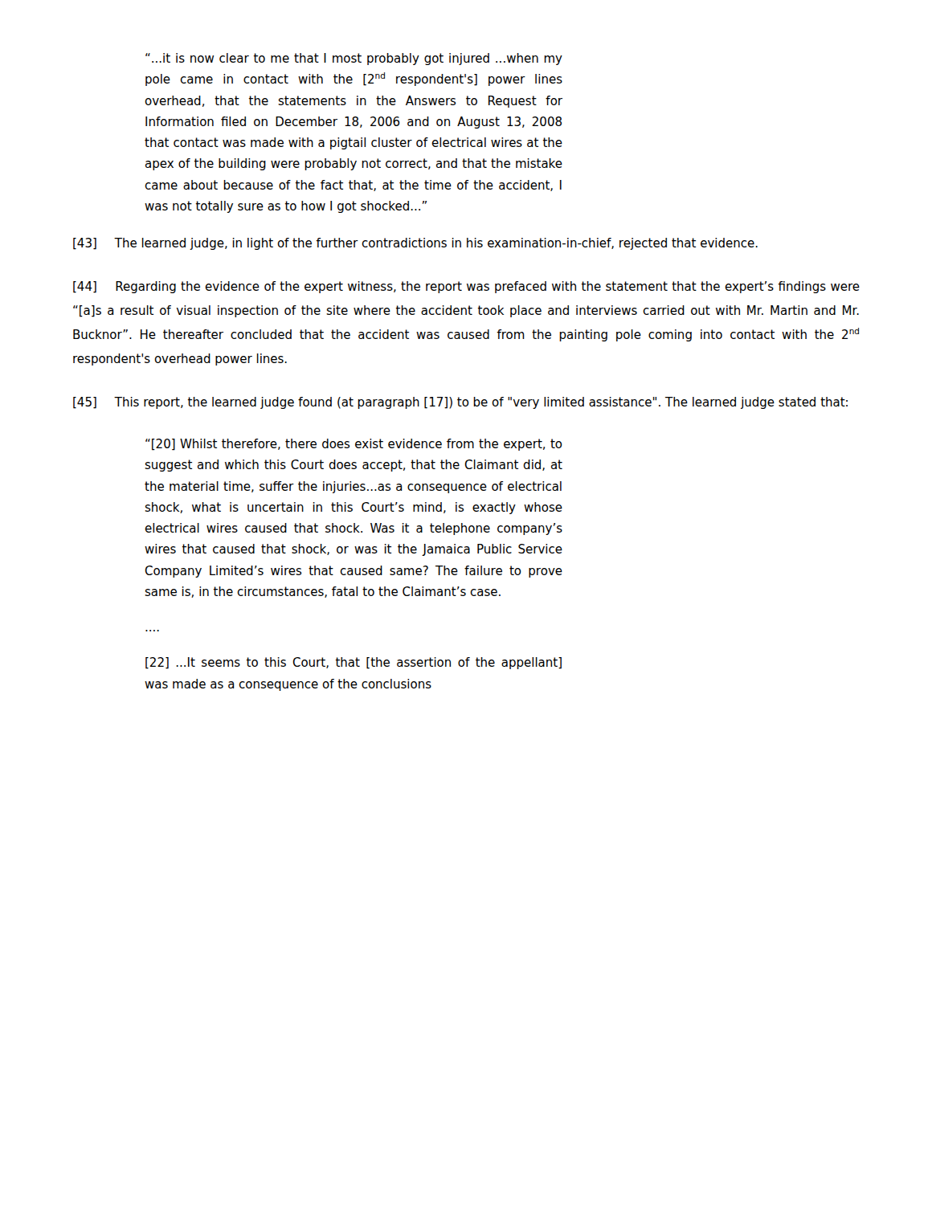“...it is now clear to me that I most probably got injured ...when my pole came in contact with the [2nd respondent's] power lines overhead, that the statements in the Answers to Request for Information filed on December 18, 2006 and on August 13, 2008 that contact was made with a pigtail cluster of electrical wires at the apex of the building were probably not correct, and that the mistake came about because of the fact that, at the time of the accident, I was not totally sure as to how I got shocked...”
[43] The learned judge, in light of the further contradictions in his examination-in-chief, rejected that evidence.
[44] Regarding the evidence of the expert witness, the report was prefaced with the statement that the expert’s findings were “[a]s a result of visual inspection of the site where the accident took place and interviews carried out with Mr. Martin and Mr. Bucknor”. He thereafter concluded that the accident was caused from the painting pole coming into contact with the 2nd respondent's overhead power lines.
[45] This report, the learned judge found (at paragraph [17]) to be of "very limited assistance". The learned judge stated that:
“[20] Whilst therefore, there does exist evidence from the expert, to suggest and which this Court does accept, that the Claimant did, at the material time, suffer the injuries...as a consequence of electrical shock, what is uncertain in this Court’s mind, is exactly whose electrical wires caused that shock. Was it a telephone company’s wires that caused that shock, or was it the Jamaica Public Service Company Limited’s wires that caused same? The failure to prove same is, in the circumstances, fatal to the Claimant’s case.
....
[22] ...It seems to this Court, that [the assertion of the appellant] was made as a consequence of the conclusions